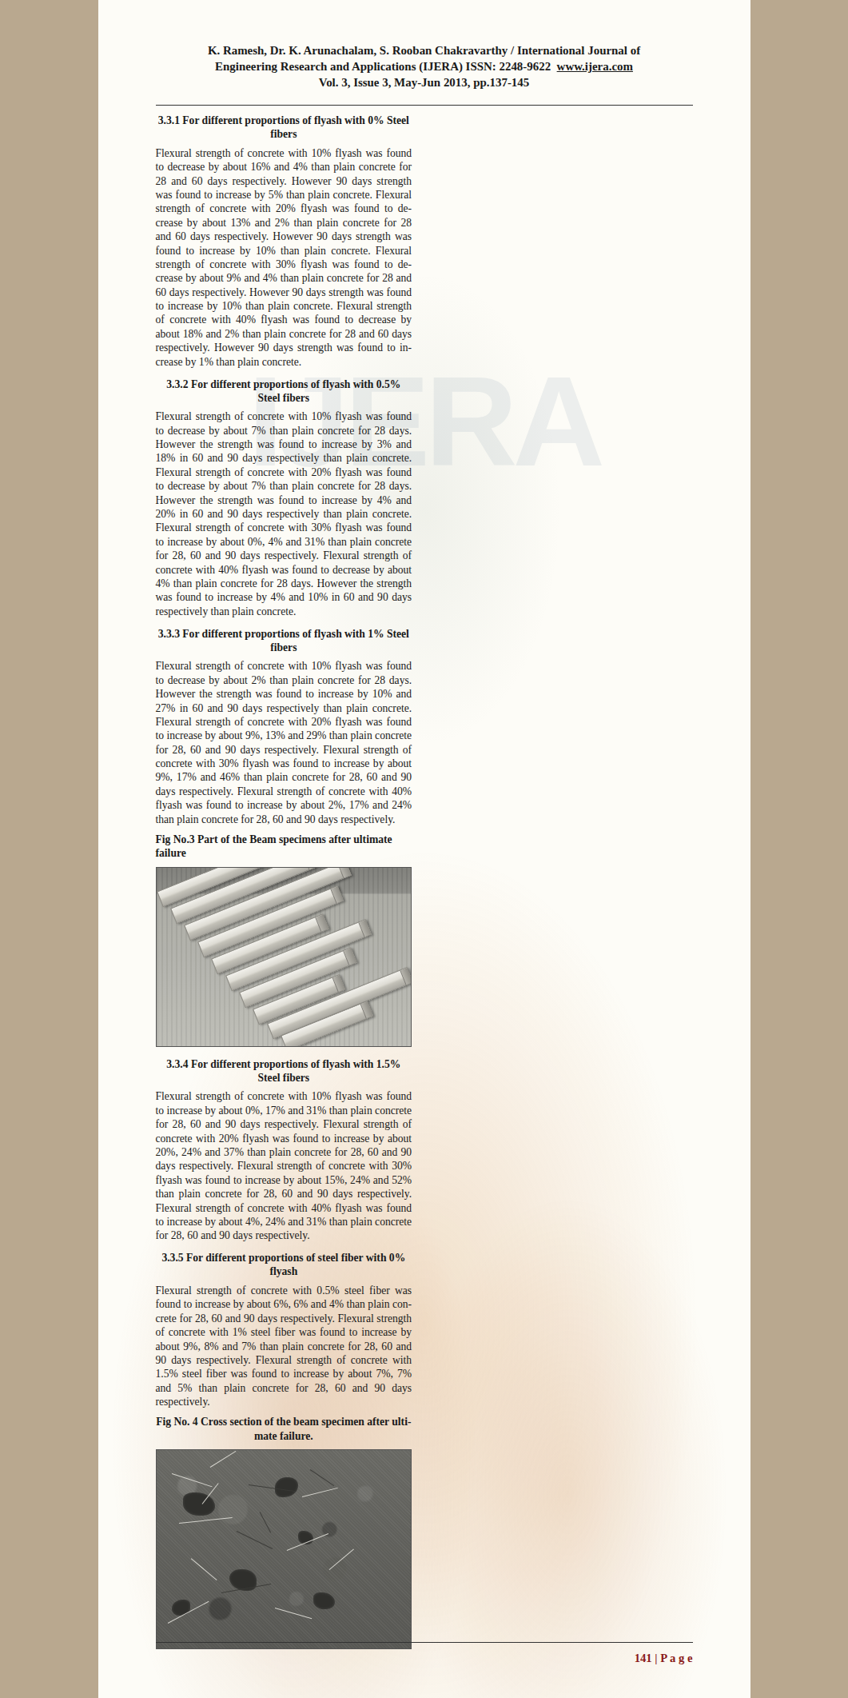IJERA
K. Ramesh, Dr. K. Arunachalam, S. Rooban Chakravarthy / International Journal of
Engineering Research and Applications (IJERA) ISSN: 2248-9622 www.ijera.com
Vol. 3, Issue 3, May-Jun 2013, pp.137-145
3.3.1 For different proportions of flyash with 0% Steel fibers
Flexural strength of concrete with 10% flyash was found to decrease by about 16% and 4% than plain concrete for 28 and 60 days respectively. However 90 days strength was found to increase by 5% than plain concrete. Flexural strength of concrete with 20% flyash was found to decrease by about 13% and 2% than plain concrete for 28 and 60 days respectively. However 90 days strength was found to increase by 10% than plain concrete. Flexural strength of concrete with 30% flyash was found to decrease by about 9% and 4% than plain concrete for 28 and 60 days respectively. However 90 days strength was found to increase by 10% than plain concrete. Flexural strength of concrete with 40% flyash was found to decrease by about 18% and 2% than plain concrete for 28 and 60 days respectively. However 90 days strength was found to increase by 1% than plain concrete.
3.3.2 For different proportions of flyash with 0.5% Steel fibers
Flexural strength of concrete with 10% flyash was found to decrease by about 7% than plain concrete for 28 days. However the strength was found to increase by 3% and 18% in 60 and 90 days respectively than plain concrete. Flexural strength of concrete with 20% flyash was found to decrease by about 7% than plain concrete for 28 days. However the strength was found to increase by 4% and 20% in 60 and 90 days respectively than plain concrete. Flexural strength of concrete with 30% flyash was found to increase by about 0%, 4% and 31% than plain concrete for 28, 60 and 90 days respectively. Flexural strength of concrete with 40% flyash was found to decrease by about 4% than plain concrete for 28 days. However the strength was found to increase by 4% and 10% in 60 and 90 days respectively than plain concrete.
3.3.3 For different proportions of flyash with 1% Steel fibers
Flexural strength of concrete with 10% flyash was found to decrease by about 2% than plain concrete for 28 days. However the strength was found to increase by 10% and 27% in 60 and 90 days respectively than plain concrete. Flexural strength of concrete with 20% flyash was found to increase by about 9%, 13% and 29% than plain concrete for 28, 60 and 90 days respectively. Flexural strength of concrete with 30% flyash was found to increase by about 9%, 17% and 46% than plain concrete for 28, 60 and 90 days respectively. Flexural strength of concrete with 40% flyash was found to increase by about 2%, 17% and 24% than plain concrete for 28, 60 and 90 days respectively.
Fig No.3 Part of the Beam specimens after ultimate failure
3.3.4 For different proportions of flyash with 1.5% Steel fibers
Flexural strength of concrete with 10% flyash was found to increase by about 0%, 17% and 31% than plain concrete for 28, 60 and 90 days respectively. Flexural strength of concrete with 20% flyash was found to increase by about 20%, 24% and 37% than plain concrete for 28, 60 and 90 days respectively. Flexural strength of concrete with 30% flyash was found to increase by about 15%, 24% and 52% than plain concrete for 28, 60 and 90 days respectively. Flexural strength of concrete with 40% flyash was found to increase by about 4%, 24% and 31% than plain concrete for 28, 60 and 90 days respectively.
3.3.5 For different proportions of steel fiber with 0% flyash
Flexural strength of concrete with 0.5% steel fiber was found to increase by about 6%, 6% and 4% than plain concrete for 28, 60 and 90 days respectively. Flexural strength of concrete with 1% steel fiber was found to increase by about 9%, 8% and 7% than plain concrete for 28, 60 and 90 days respectively. Flexural strength of concrete with 1.5% steel fiber was found to increase by about 7%, 7% and 5% than plain concrete for 28, 60 and 90 days respectively.
Fig No. 4 Cross section of the beam specimen after ultimate failure.
141 | P a g e